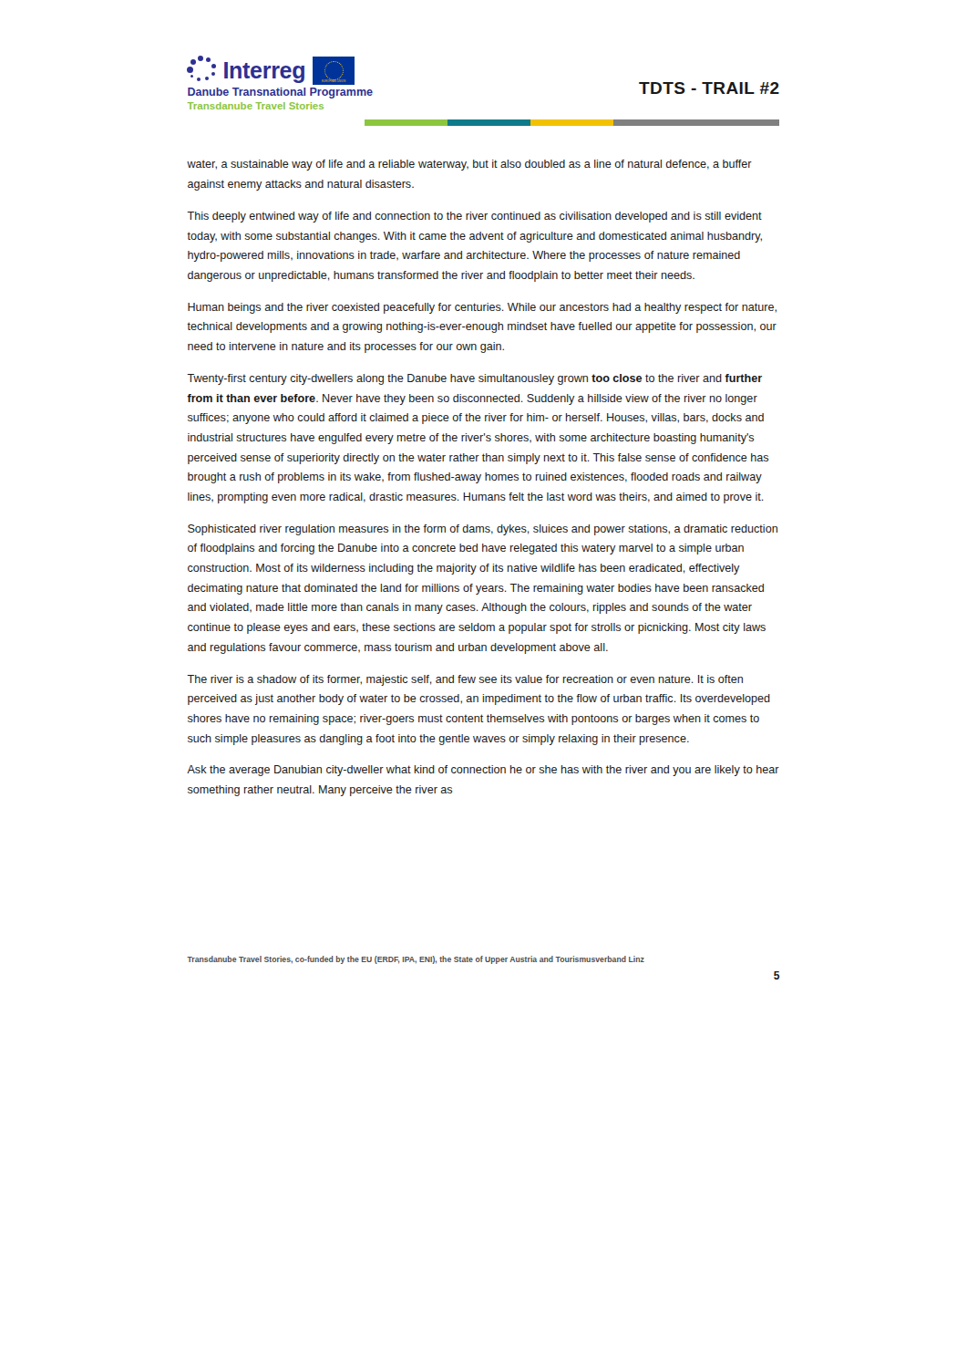Interreg
EUROPEAN UNION
Danube Transnational Programme
Transdanube Travel Stories
TDTS - TRAIL #2
water, a sustainable way of life and a reliable waterway, but it also doubled as a line of natural defence, a buffer against enemy attacks and natural disasters.
This deeply entwined way of life and connection to the river continued as civilisation developed and is still evident today, with some substantial changes. With it came the advent of agriculture and domesticated animal husbandry, hydro-powered mills, innovations in trade, warfare and architecture. Where the processes of nature remained dangerous or unpredictable, humans transformed the river and floodplain to better meet their needs.
Human beings and the river coexisted peacefully for centuries. While our ancestors had a healthy respect for nature, technical developments and a growing nothing-is-ever-enough mindset have fuelled our appetite for possession, our need to intervene in nature and its processes for our own gain.
Twenty-first century city-dwellers along the Danube have simultanousley grown too close to the river and further from it than ever before. Never have they been so disconnected. Suddenly a hillside view of the river no longer suffices; anyone who could afford it claimed a piece of the river for him- or herself. Houses, villas, bars, docks and industrial structures have engulfed every metre of the river's shores, with some architecture boasting humanity's perceived sense of superiority directly on the water rather than simply next to it. This false sense of confidence has brought a rush of problems in its wake, from flushed-away homes to ruined existences, flooded roads and railway lines, prompting even more radical, drastic measures. Humans felt the last word was theirs, and aimed to prove it.
Sophisticated river regulation measures in the form of dams, dykes, sluices and power stations, a dramatic reduction of floodplains and forcing the Danube into a concrete bed have relegated this watery marvel to a simple urban construction. Most of its wilderness including the majority of its native wildlife has been eradicated, effectively decimating nature that dominated the land for millions of years. The remaining water bodies have been ransacked and violated, made little more than canals in many cases. Although the colours, ripples and sounds of the water continue to please eyes and ears, these sections are seldom a popular spot for strolls or picnicking. Most city laws and regulations favour commerce, mass tourism and urban development above all.
The river is a shadow of its former, majestic self, and few see its value for recreation or even nature. It is often perceived as just another body of water to be crossed, an impediment to the flow of urban traffic. Its overdeveloped shores have no remaining space; river-goers must content themselves with pontoons or barges when it comes to such simple pleasures as dangling a foot into the gentle waves or simply relaxing in their presence.
Ask the average Danubian city-dweller what kind of connection he or she has with the river and you are likely to hear something rather neutral. Many perceive the river as
Transdanube Travel Stories, co-funded by the EU (ERDF, IPA, ENI), the State of Upper Austria and Tourismusverband Linz
5